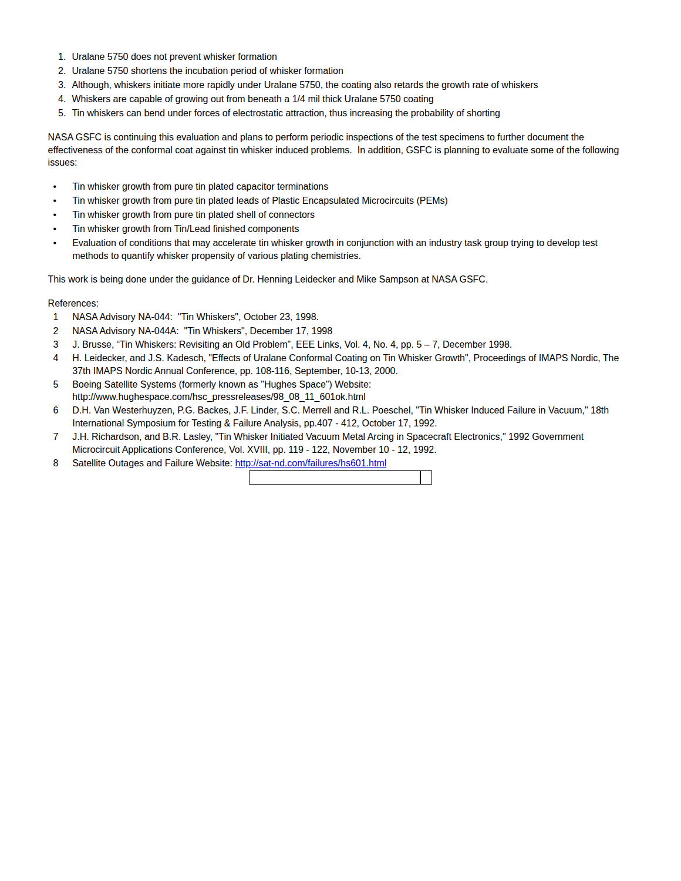Uralane 5750 does not prevent whisker formation
Uralane 5750 shortens the incubation period of whisker formation
Although, whiskers initiate more rapidly under Uralane 5750, the coating also retards the growth rate of whiskers
Whiskers are capable of growing out from beneath a 1/4 mil thick Uralane 5750 coating
Tin whiskers can bend under forces of electrostatic attraction, thus increasing the probability of shorting
NASA GSFC is continuing this evaluation and plans to perform periodic inspections of the test specimens to further document the effectiveness of the conformal coat against tin whisker induced problems. In addition, GSFC is planning to evaluate some of the following issues:
Tin whisker growth from pure tin plated capacitor terminations
Tin whisker growth from pure tin plated leads of Plastic Encapsulated Microcircuits (PEMs)
Tin whisker growth from pure tin plated shell of connectors
Tin whisker growth from Tin/Lead finished components
Evaluation of conditions that may accelerate tin whisker growth in conjunction with an industry task group trying to develop test methods to quantify whisker propensity of various plating chemistries.
This work is being done under the guidance of Dr. Henning Leidecker and Mike Sampson at NASA GSFC.
References:
NASA Advisory NA-044: "Tin Whiskers", October 23, 1998.
NASA Advisory NA-044A: "Tin Whiskers", December 17, 1998
J. Brusse, “Tin Whiskers: Revisiting an Old Problem”, EEE Links, Vol. 4, No. 4, pp. 5 – 7, December 1998.
H. Leidecker, and J.S. Kadesch, "Effects of Uralane Conformal Coating on Tin Whisker Growth", Proceedings of IMAPS Nordic, The 37th IMAPS Nordic Annual Conference, pp. 108-116, September, 10-13, 2000.
Boeing Satellite Systems (formerly known as "Hughes Space") Website:
http://www.hughespace.com/hsc_pressreleases/98_08_11_601ok.html
D.H. Van Westerhuyzen, P.G. Backes, J.F. Linder, S.C. Merrell and R.L. Poeschel, "Tin Whisker Induced Failure in Vacuum," 18th International Symposium for Testing & Failure Analysis, pp.407 - 412, October 17, 1992.
J.H. Richardson, and B.R. Lasley, "Tin Whisker Initiated Vacuum Metal Arcing in Spacecraft Electronics," 1992 Government Microcircuit Applications Conference, Vol. XVIII, pp. 119 - 122, November 10 - 12, 1992.
Satellite Outages and Failure Website: http://sat-nd.com/failures/hs601.html